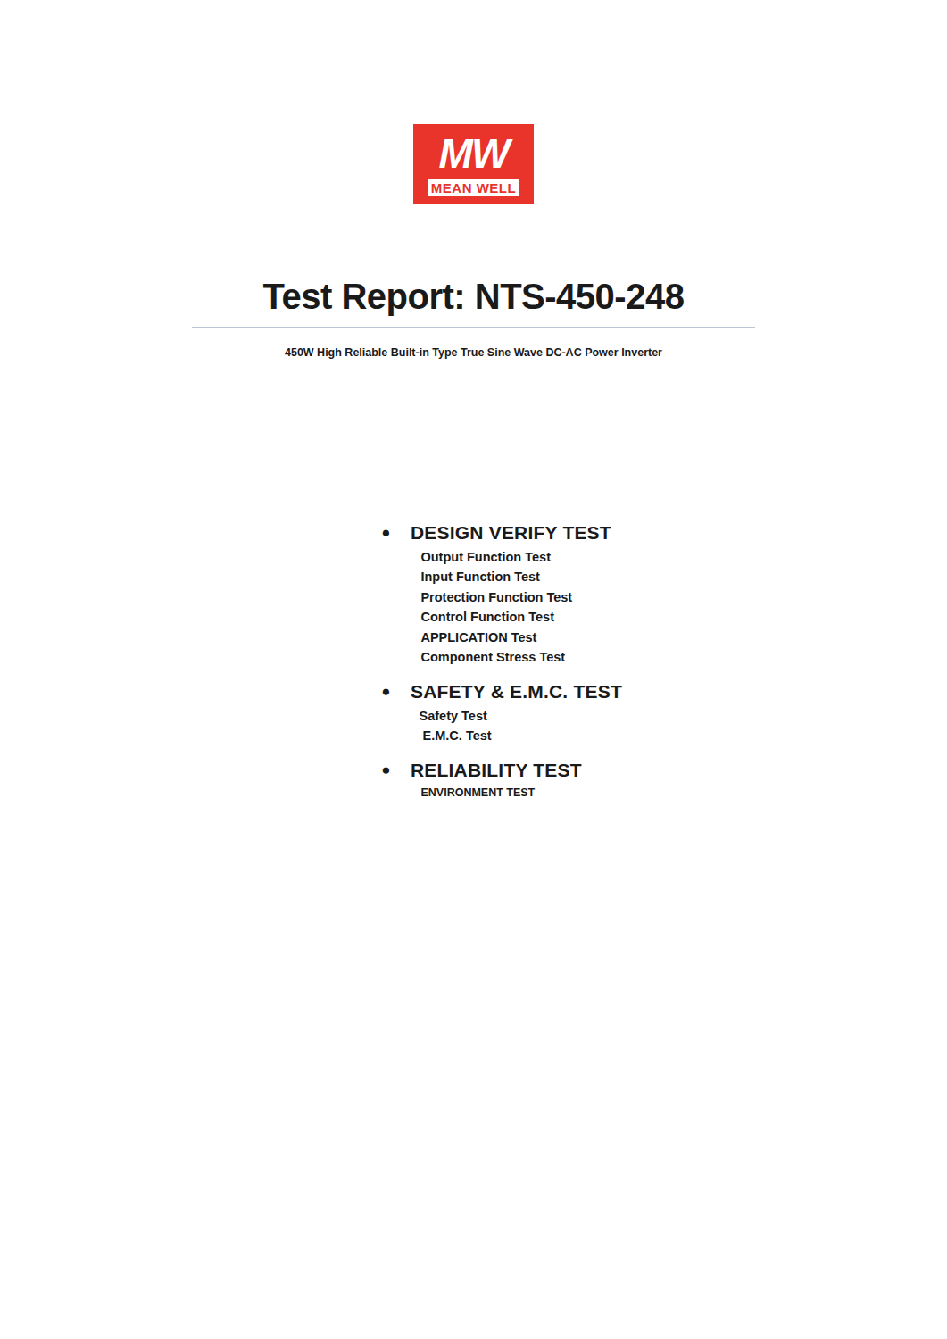MW MEAN WELL
Test Report: NTS-450-248
450W High Reliable Built-in Type True Sine Wave DC-AC Power Inverter
●DESIGN VERIFY TEST
Output Function Test
Input Function Test
Protection Function Test
Control Function Test
APPLICATION Test
Component Stress Test
●SAFETY & E.M.C. TEST
Safety Test
E.M.C. Test
●RELIABILITY TEST
ENVIRONMENT TEST